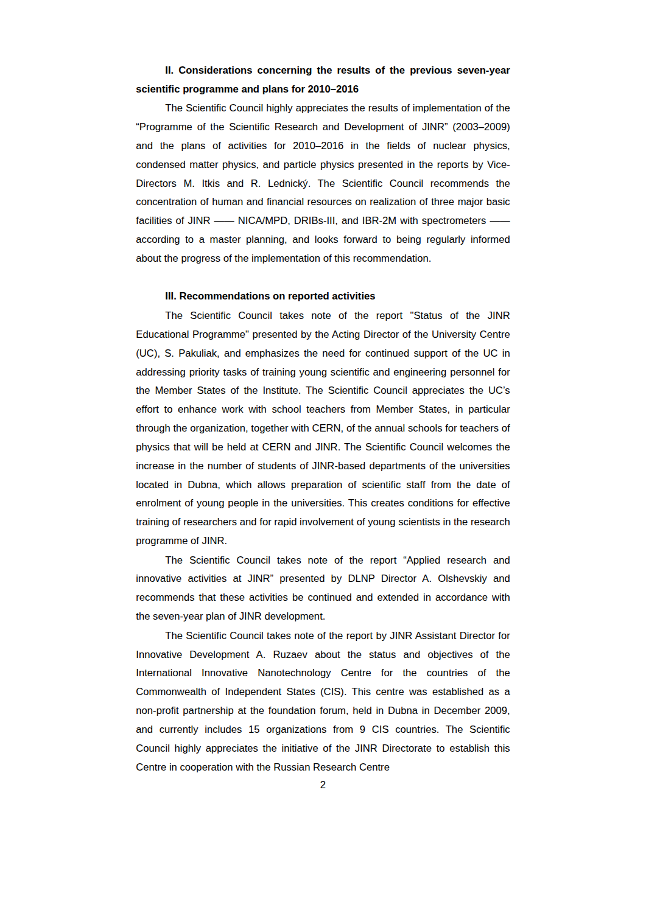II. Considerations concerning the results of the previous seven-year scientific programme and plans for 2010–2016
The Scientific Council highly appreciates the results of implementation of the “Programme of the Scientific Research and Development of JINR” (2003–2009) and the plans of activities for 2010–2016 in the fields of nuclear physics, condensed matter physics, and particle physics presented in the reports by Vice-Directors M. Itkis and R. Lednický. The Scientific Council recommends the concentration of human and financial resources on realization of three major basic facilities of JINR —— NICA/MPD, DRIBs-III, and IBR-2M with spectrometers —— according to a master planning, and looks forward to being regularly informed about the progress of the implementation of this recommendation.
III. Recommendations on reported activities
The Scientific Council takes note of the report "Status of the JINR Educational Programme" presented by the Acting Director of the University Centre (UC), S. Pakuliak, and emphasizes the need for continued support of the UC in addressing priority tasks of training young scientific and engineering personnel for the Member States of the Institute. The Scientific Council appreciates the UC’s effort to enhance work with school teachers from Member States, in particular through the organization, together with CERN, of the annual schools for teachers of physics that will be held at CERN and JINR. The Scientific Council welcomes the increase in the number of students of JINR-based departments of the universities located in Dubna, which allows preparation of scientific staff from the date of enrolment of young people in the universities. This creates conditions for effective training of researchers and for rapid involvement of young scientists in the research programme of JINR.
The Scientific Council takes note of the report “Applied research and innovative activities at JINR” presented by DLNP Director A. Olshevskiy and recommends that these activities be continued and extended in accordance with the seven-year plan of JINR development.
The Scientific Council takes note of the report by JINR Assistant Director for Innovative Development A. Ruzaev about the status and objectives of the International Innovative Nanotechnology Centre for the countries of the Commonwealth of Independent States (CIS). This centre was established as a non-profit partnership at the foundation forum, held in Dubna in December 2009, and currently includes 15 organizations from 9 CIS countries. The Scientific Council highly appreciates the initiative of the JINR Directorate to establish this Centre in cooperation with the Russian Research Centre
2